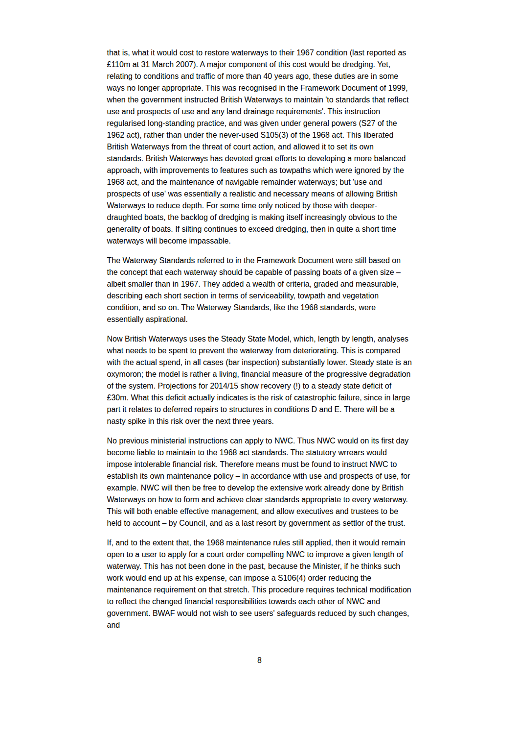that is, what it would cost to restore waterways to their 1967 condition (last reported as £110m at 31 March 2007). A major component of this cost would be dredging. Yet, relating to conditions and traffic of more than 40 years ago, these duties are in some ways no longer appropriate. This was recognised in the Framework Document of 1999, when the government instructed British Waterways to maintain 'to standards that reflect use and prospects of use and any land drainage requirements'. This instruction regularised long-standing practice, and was given under general powers (S27 of the 1962 act), rather than under the never-used S105(3) of the 1968 act. This liberated British Waterways from the threat of court action, and allowed it to set its own standards. British Waterways has devoted great efforts to developing a more balanced approach, with improvements to features such as towpaths which were ignored by the 1968 act, and the maintenance of navigable remainder waterways; but 'use and prospects of use' was essentially a realistic and necessary means of allowing British Waterways to reduce depth. For some time only noticed by those with deeper-draughted boats, the backlog of dredging is making itself increasingly obvious to the generality of boats. If silting continues to exceed dredging, then in quite a short time waterways will become impassable.
The Waterway Standards referred to in the Framework Document were still based on the concept that each waterway should be capable of passing boats of a given size – albeit smaller than in 1967. They added a wealth of criteria, graded and measurable, describing each short section in terms of serviceability, towpath and vegetation condition, and so on. The Waterway Standards, like the 1968 standards, were essentially aspirational.
Now British Waterways uses the Steady State Model, which, length by length, analyses what needs to be spent to prevent the waterway from deteriorating. This is compared with the actual spend, in all cases (bar inspection) substantially lower. Steady state is an oxymoron; the model is rather a living, financial measure of the progressive degradation of the system. Projections for 2014/15 show recovery (!) to a steady state deficit of £30m. What this deficit actually indicates is the risk of catastrophic failure, since in large part it relates to deferred repairs to structures in conditions D and E. There will be a nasty spike in this risk over the next three years.
No previous ministerial instructions can apply to NWC. Thus NWC would on its first day become liable to maintain to the 1968 act standards. The statutory wrrears would impose intolerable financial risk. Therefore means must be found to instruct NWC to establish its own maintenance policy – in accordance with use and prospects of use, for example. NWC will then be free to develop the extensive work already done by British Waterways on how to form and achieve clear standards appropriate to every waterway. This will both enable effective management, and allow executives and trustees to be held to account – by Council, and as a last resort by government as settlor of the trust.
If, and to the extent that, the 1968 maintenance rules still applied, then it would remain open to a user to apply for a court order compelling NWC to improve a given length of waterway. This has not been done in the past, because the Minister, if he thinks such work would end up at his expense, can impose a S106(4) order reducing the maintenance requirement on that stretch. This procedure requires technical modification to reflect the changed financial responsibilities towards each other of NWC and government. BWAF would not wish to see users' safeguards reduced by such changes, and
8